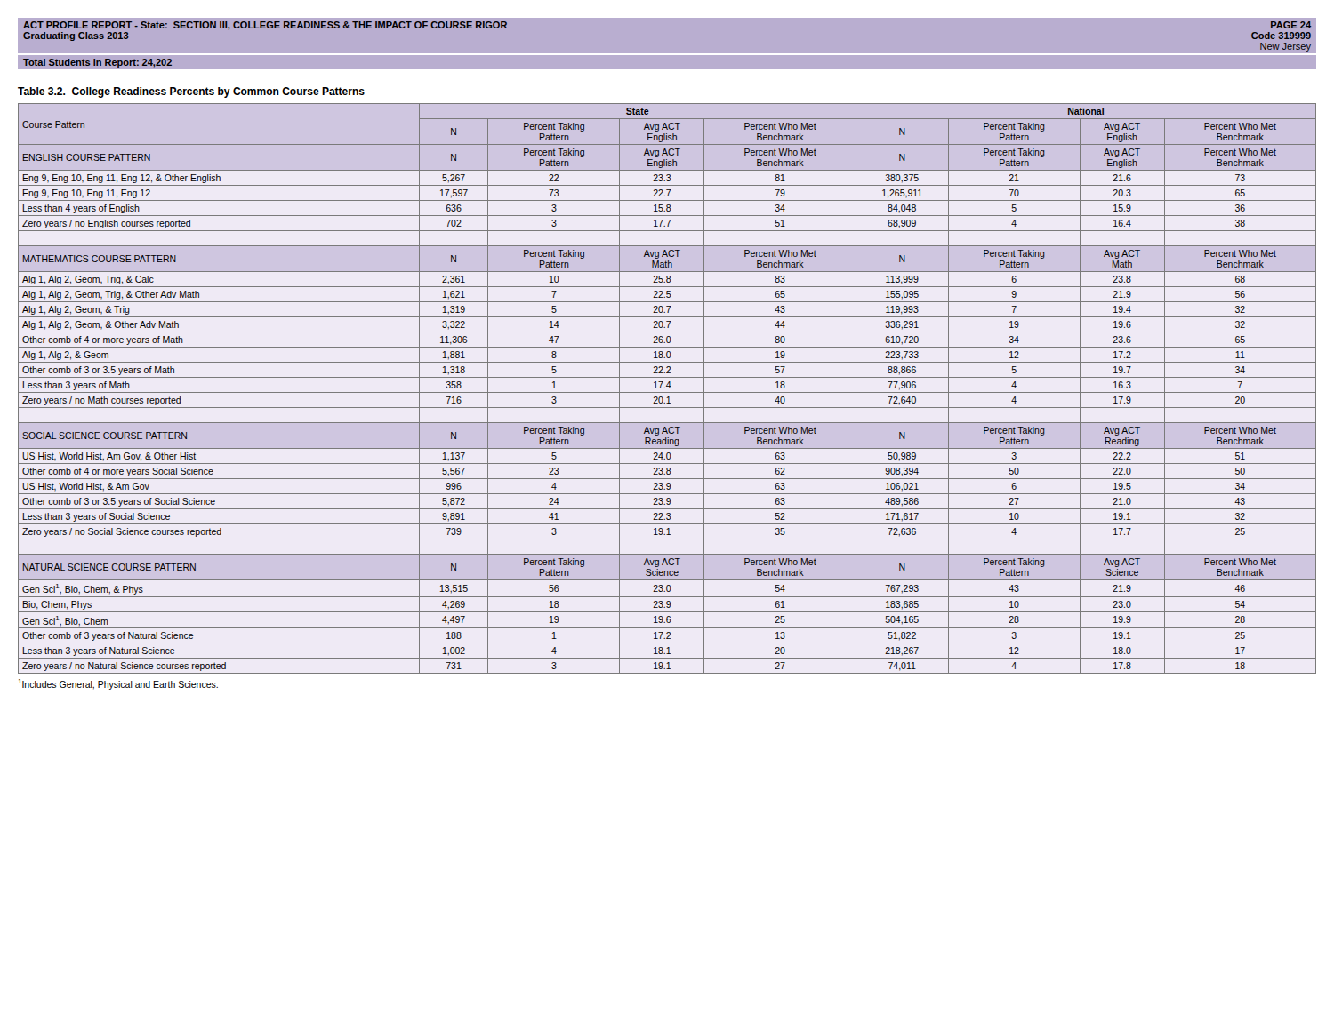ACT PROFILE REPORT - State: SECTION III, COLLEGE READINESS & THE IMPACT OF COURSE RIGOR
PAGE 24
Graduating Class 2013
Code 319999
New Jersey
Total Students in Report: 24,202
Table 3.2. College Readiness Percents by Common Course Patterns
| Course Pattern | State | National |
| --- | --- | --- |
| N | Percent Taking Pattern | Avg ACT English | Percent Who Met Benchmark | N | Percent Taking Pattern | Avg ACT English | Percent Who Met Benchmark |
| ENGLISH COURSE PATTERN | N | Percent Taking Pattern | Avg ACT English | Percent Who Met Benchmark | N | Percent Taking Pattern | Avg ACT English | Percent Who Met Benchmark |
| Eng 9, Eng 10, Eng 11, Eng 12, & Other English | 5,267 | 22 | 23.3 | 81 | 380,375 | 21 | 21.6 | 73 |
| Eng 9, Eng 10, Eng 11, Eng 12 | 17,597 | 73 | 22.7 | 79 | 1,265,911 | 70 | 20.3 | 65 |
| Less than 4 years of English | 636 | 3 | 15.8 | 34 | 84,048 | 5 | 15.9 | 36 |
| Zero years / no English courses reported | 702 | 3 | 17.7 | 51 | 68,909 | 4 | 16.4 | 38 |
| MATHEMATICS COURSE PATTERN | N | Percent Taking Pattern | Avg ACT Math | Percent Who Met Benchmark | N | Percent Taking Pattern | Avg ACT Math | Percent Who Met Benchmark |
| Alg 1, Alg 2, Geom, Trig, & Calc | 2,361 | 10 | 25.8 | 83 | 113,999 | 6 | 23.8 | 68 |
| Alg 1, Alg 2, Geom, Trig, & Other Adv Math | 1,621 | 7 | 22.5 | 65 | 155,095 | 9 | 21.9 | 56 |
| Alg 1, Alg 2, Geom, & Trig | 1,319 | 5 | 20.7 | 43 | 119,993 | 7 | 19.4 | 32 |
| Alg 1, Alg 2, Geom, & Other Adv Math | 3,322 | 14 | 20.7 | 44 | 336,291 | 19 | 19.6 | 32 |
| Other comb of 4 or more years of Math | 11,306 | 47 | 26.0 | 80 | 610,720 | 34 | 23.6 | 65 |
| Alg 1, Alg 2, & Geom | 1,881 | 8 | 18.0 | 19 | 223,733 | 12 | 17.2 | 11 |
| Other comb of 3 or 3.5 years of Math | 1,318 | 5 | 22.2 | 57 | 88,866 | 5 | 19.7 | 34 |
| Less than 3 years of Math | 358 | 1 | 17.4 | 18 | 77,906 | 4 | 16.3 | 7 |
| Zero years / no Math courses reported | 716 | 3 | 20.1 | 40 | 72,640 | 4 | 17.9 | 20 |
| SOCIAL SCIENCE COURSE PATTERN | N | Percent Taking Pattern | Avg ACT Reading | Percent Who Met Benchmark | N | Percent Taking Pattern | Avg ACT Reading | Percent Who Met Benchmark |
| US Hist, World Hist, Am Gov, & Other Hist | 1,137 | 5 | 24.0 | 63 | 50,989 | 3 | 22.2 | 51 |
| Other comb of 4 or more years Social Science | 5,567 | 23 | 23.8 | 62 | 908,394 | 50 | 22.0 | 50 |
| US Hist, World Hist, & Am Gov | 996 | 4 | 23.9 | 63 | 106,021 | 6 | 19.5 | 34 |
| Other comb of 3 or 3.5 years of Social Science | 5,872 | 24 | 23.9 | 63 | 489,586 | 27 | 21.0 | 43 |
| Less than 3 years of Social Science | 9,891 | 41 | 22.3 | 52 | 171,617 | 10 | 19.1 | 32 |
| Zero years / no Social Science courses reported | 739 | 3 | 19.1 | 35 | 72,636 | 4 | 17.7 | 25 |
| NATURAL SCIENCE COURSE PATTERN | N | Percent Taking Pattern | Avg ACT Science | Percent Who Met Benchmark | N | Percent Taking Pattern | Avg ACT Science | Percent Who Met Benchmark |
| Gen Sci 1 , Bio, Chem, & Phys | 13,515 | 56 | 23.0 | 54 | 767,293 | 43 | 21.9 | 46 |
| Bio, Chem, Phys | 4,269 | 18 | 23.9 | 61 | 183,685 | 10 | 23.0 | 54 |
| Gen Sci 1 , Bio, Chem | 4,497 | 19 | 19.6 | 25 | 504,165 | 28 | 19.9 | 28 |
| Other comb of 3 years of Natural Science | 188 | 1 | 17.2 | 13 | 51,822 | 3 | 19.1 | 25 |
| Less than 3 years of Natural Science | 1,002 | 4 | 18.1 | 20 | 218,267 | 12 | 18.0 | 17 |
| Zero years / no Natural Science courses reported | 731 | 3 | 19.1 | 27 | 74,011 | 4 | 17.8 | 18 |
1Includes General, Physical and Earth Sciences.